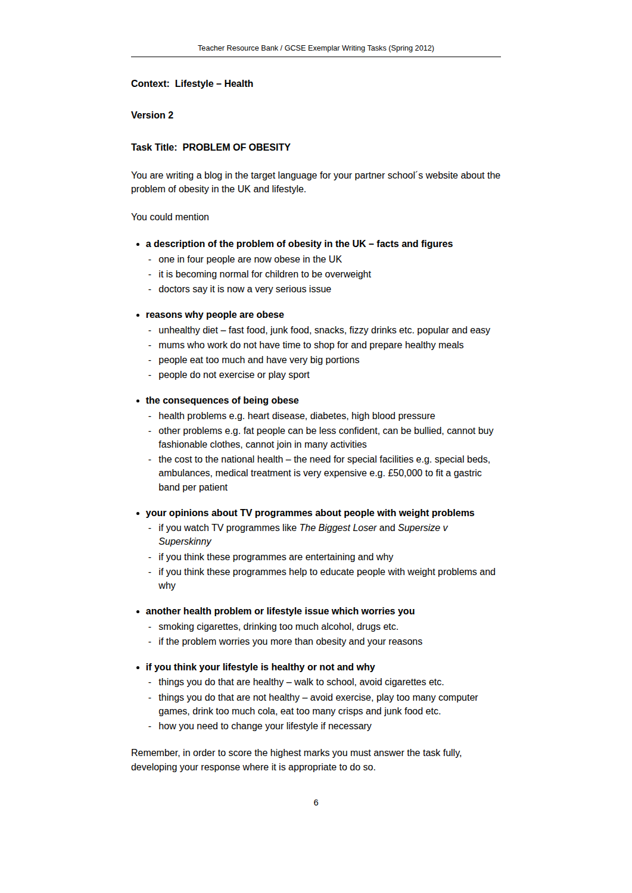Teacher Resource Bank / GCSE Exemplar Writing Tasks (Spring 2012)
Context: Lifestyle – Health
Version 2
Task Title: PROBLEM OF OBESITY
You are writing a blog in the target language for your partner school´s website about the problem of obesity in the UK and lifestyle.
You could mention
a description of the problem of obesity in the UK – facts and figures
one in four people are now obese in the UK
it is becoming normal for children to be overweight
doctors say it is now a very serious issue
reasons why people are obese
unhealthy diet – fast food, junk food, snacks, fizzy drinks etc. popular and easy
mums who work do not have time to shop for and prepare healthy meals
people eat too much and have very big portions
people do not exercise or play sport
the consequences of being obese
health problems e.g. heart disease, diabetes, high blood pressure
other problems e.g. fat people can be less confident, can be bullied, cannot buy fashionable clothes, cannot join in many activities
the cost to the national health – the need for special facilities e.g. special beds, ambulances, medical treatment is very expensive e.g. £50,000 to fit a gastric band per patient
your opinions about TV programmes about people with weight problems
if you watch TV programmes like The Biggest Loser and Supersize v Superskinny
if you think these programmes are entertaining and why
if you think these programmes help to educate people with weight problems and why
another health problem or lifestyle issue which worries you
smoking cigarettes, drinking too much alcohol, drugs etc.
if the problem worries you more than obesity and your reasons
if you think your lifestyle is healthy or not and why
things you do that are healthy – walk to school, avoid cigarettes etc.
things you do that are not healthy – avoid exercise, play too many computer games, drink too much cola, eat too many crisps and junk food etc.
how you need to change your lifestyle if necessary
Remember, in order to score the highest marks you must answer the task fully, developing your response where it is appropriate to do so.
6